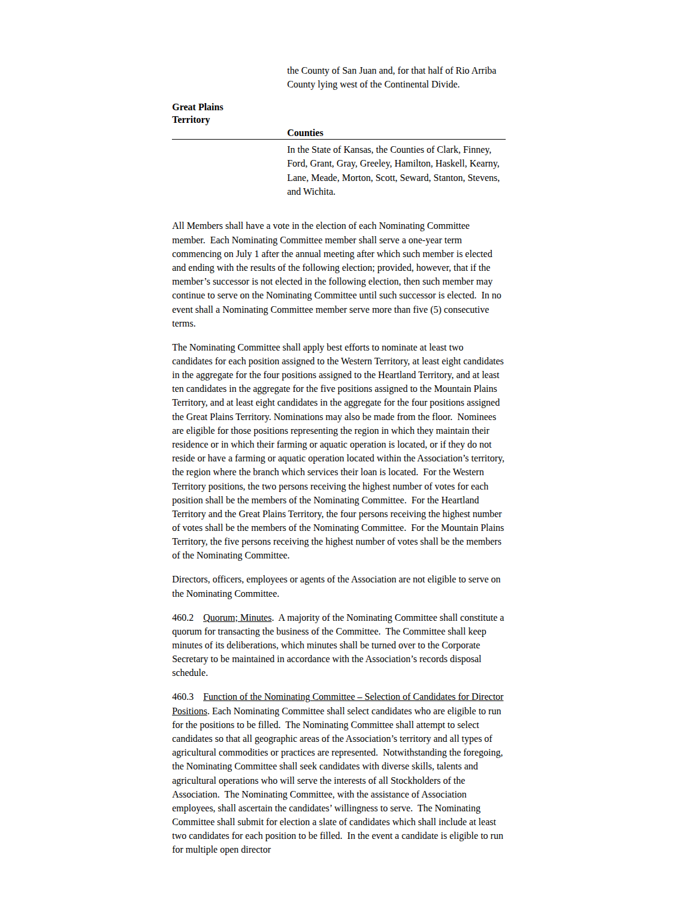the County of San Juan and, for that half of Rio Arriba County lying west of the Continental Divide.
Great Plains
Territory
Counties
In the State of Kansas, the Counties of Clark, Finney, Ford, Grant, Gray, Greeley, Hamilton, Haskell, Kearny, Lane, Meade, Morton, Scott, Seward, Stanton, Stevens, and Wichita.
All Members shall have a vote in the election of each Nominating Committee member. Each Nominating Committee member shall serve a one-year term commencing on July 1 after the annual meeting after which such member is elected and ending with the results of the following election; provided, however, that if the member’s successor is not elected in the following election, then such member may continue to serve on the Nominating Committee until such successor is elected. In no event shall a Nominating Committee member serve more than five (5) consecutive terms.
The Nominating Committee shall apply best efforts to nominate at least two candidates for each position assigned to the Western Territory, at least eight candidates in the aggregate for the four positions assigned to the Heartland Territory, and at least ten candidates in the aggregate for the five positions assigned to the Mountain Plains Territory, and at least eight candidates in the aggregate for the four positions assigned the Great Plains Territory. Nominations may also be made from the floor. Nominees are eligible for those positions representing the region in which they maintain their residence or in which their farming or aquatic operation is located, or if they do not reside or have a farming or aquatic operation located within the Association’s territory, the region where the branch which services their loan is located. For the Western Territory positions, the two persons receiving the highest number of votes for each position shall be the members of the Nominating Committee. For the Heartland Territory and the Great Plains Territory, the four persons receiving the highest number of votes shall be the members of the Nominating Committee. For the Mountain Plains Territory, the five persons receiving the highest number of votes shall be the members of the Nominating Committee.
Directors, officers, employees or agents of the Association are not eligible to serve on the Nominating Committee.
460.2 Quorum; Minutes. A majority of the Nominating Committee shall constitute a quorum for transacting the business of the Committee. The Committee shall keep minutes of its deliberations, which minutes shall be turned over to the Corporate Secretary to be maintained in accordance with the Association’s records disposal schedule.
460.3 Function of the Nominating Committee – Selection of Candidates for Director Positions. Each Nominating Committee shall select candidates who are eligible to run for the positions to be filled. The Nominating Committee shall attempt to select candidates so that all geographic areas of the Association’s territory and all types of agricultural commodities or practices are represented. Notwithstanding the foregoing, the Nominating Committee shall seek candidates with diverse skills, talents and agricultural operations who will serve the interests of all Stockholders of the Association. The Nominating Committee, with the assistance of Association employees, shall ascertain the candidates’ willingness to serve. The Nominating Committee shall submit for election a slate of candidates which shall include at least two candidates for each position to be filled. In the event a candidate is eligible to run for multiple open director